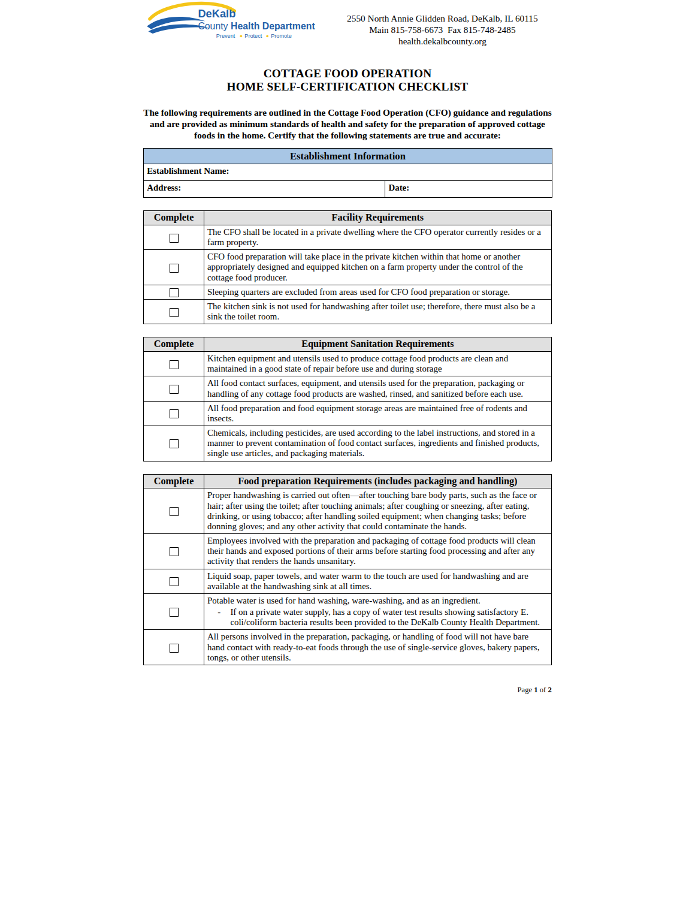DeKalb County Health Department Prevent Protect Promote
2550 North Annie Glidden Road, DeKalb, IL 60115
Main 815-758-6673 Fax 815-748-2485
health.dekalbcounty.org
COTTAGE FOOD OPERATIONHOME SELF-CERTIFICATION CHECKLIST
The following requirements are outlined in the Cottage Food Operation (CFO) guidance and regulations and are provided as minimum standards of health and safety for the preparation of approved cottage foods in the home. Certify that the following statements are true and accurate:
| Establishment Information |
| --- |
| Establishment Name: |
| Address: | Date: |
| Complete | Facility Requirements |
| --- | --- |
| | The CFO shall be located in a private dwelling where the CFO operator currently resides or a farm property. |
| | CFO food preparation will take place in the private kitchen within that home or another appropriately designed and equipped kitchen on a farm property under the control of the cottage food producer. |
| | Sleeping quarters are excluded from areas used for CFO food preparation or storage. |
| | The kitchen sink is not used for handwashing after toilet use; therefore, there must also be a sink the toilet room. |
| Complete | Equipment Sanitation Requirements |
| --- | --- |
| | Kitchen equipment and utensils used to produce cottage food products are clean and maintained in a good state of repair before use and during storage |
| | All food contact surfaces, equipment, and utensils used for the preparation, packaging or handling of any cottage food products are washed, rinsed, and sanitized before each use. |
| | All food preparation and food equipment storage areas are maintained free of rodents and insects. |
| | Chemicals, including pesticides, are used according to the label instructions, and stored in a manner to prevent contamination of food contact surfaces, ingredients and finished products, single use articles, and packaging materials. |
| Complete | Food preparation Requirements (includes packaging and handling) |
| --- | --- |
| | Proper handwashing is carried out often—after touching bare body parts, such as the face or hair; after using the toilet; after touching animals; after coughing or sneezing, after eating, drinking, or using tobacco; after handling soiled equipment; when changing tasks; before donning gloves; and any other activity that could contaminate the hands. |
| | Employees involved with the preparation and packaging of cottage food products will clean their hands and exposed portions of their arms before starting food processing and after any activity that renders the hands unsanitary. |
| | Liquid soap, paper towels, and water warm to the touch are used for handwashing and are available at the handwashing sink at all times. |
| | Potable water is used for hand washing, ware-washing, and as an ingredient. If on a private water supply, has a copy of water test results showing satisfactory E. coli/coliform bacteria results been provided to the DeKalb County Health Department. |
| | All persons involved in the preparation, packaging, or handling of food will not have bare hand contact with ready-to-eat foods through the use of single-service gloves, bakery papers, tongs, or other utensils. |
Page 1 of 2